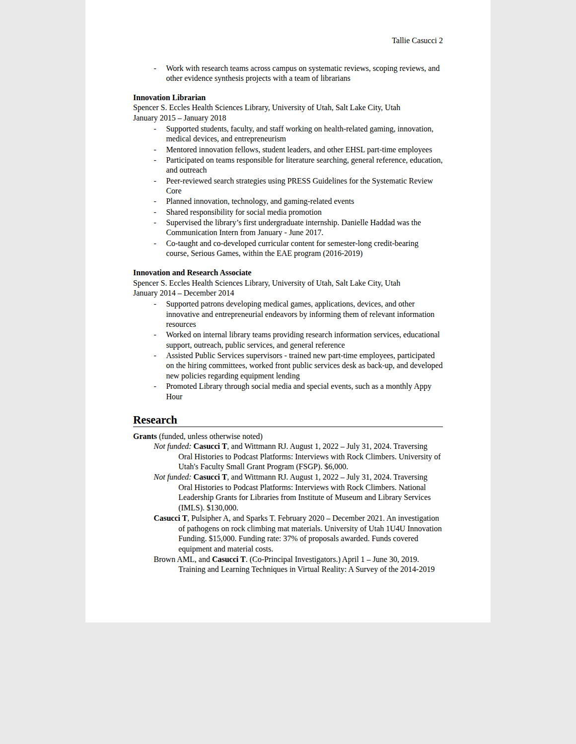Tallie Casucci 2
Work with research teams across campus on systematic reviews, scoping reviews, and other evidence synthesis projects with a team of librarians
Innovation Librarian
Spencer S. Eccles Health Sciences Library, University of Utah, Salt Lake City, Utah
January 2015 – January 2018
Supported students, faculty, and staff working on health-related gaming, innovation, medical devices, and entrepreneurism
Mentored innovation fellows, student leaders, and other EHSL part-time employees
Participated on teams responsible for literature searching, general reference, education, and outreach
Peer-reviewed search strategies using PRESS Guidelines for the Systematic Review Core
Planned innovation, technology, and gaming-related events
Shared responsibility for social media promotion
Supervised the library’s first undergraduate internship. Danielle Haddad was the Communication Intern from January - June 2017.
Co-taught and co-developed curricular content for semester-long credit-bearing course, Serious Games, within the EAE program (2016-2019)
Innovation and Research Associate
Spencer S. Eccles Health Sciences Library, University of Utah, Salt Lake City, Utah
January 2014 – December 2014
Supported patrons developing medical games, applications, devices, and other innovative and entrepreneurial endeavors by informing them of relevant information resources
Worked on internal library teams providing research information services, educational support, outreach, public services, and general reference
Assisted Public Services supervisors - trained new part-time employees, participated on the hiring committees, worked front public services desk as back-up, and developed new policies regarding equipment lending
Promoted Library through social media and special events, such as a monthly Appy Hour
Research
Grants (funded, unless otherwise noted)
Not funded: Casucci T, and Wittmann RJ. August 1, 2022 – July 31, 2024. Traversing Oral Histories to Podcast Platforms: Interviews with Rock Climbers. University of Utah's Faculty Small Grant Program (FSGP). $6,000.
Not funded: Casucci T, and Wittmann RJ. August 1, 2022 – July 31, 2024. Traversing Oral Histories to Podcast Platforms: Interviews with Rock Climbers. National Leadership Grants for Libraries from Institute of Museum and Library Services (IMLS). $130,000.
Casucci T, Pulsipher A, and Sparks T. February 2020 – December 2021. An investigation of pathogens on rock climbing mat materials. University of Utah 1U4U Innovation Funding. $15,000. Funding rate: 37% of proposals awarded. Funds covered equipment and material costs.
Brown AML, and Casucci T. (Co-Principal Investigators.) April 1 – June 30, 2019. Training and Learning Techniques in Virtual Reality: A Survey of the 2014-2019